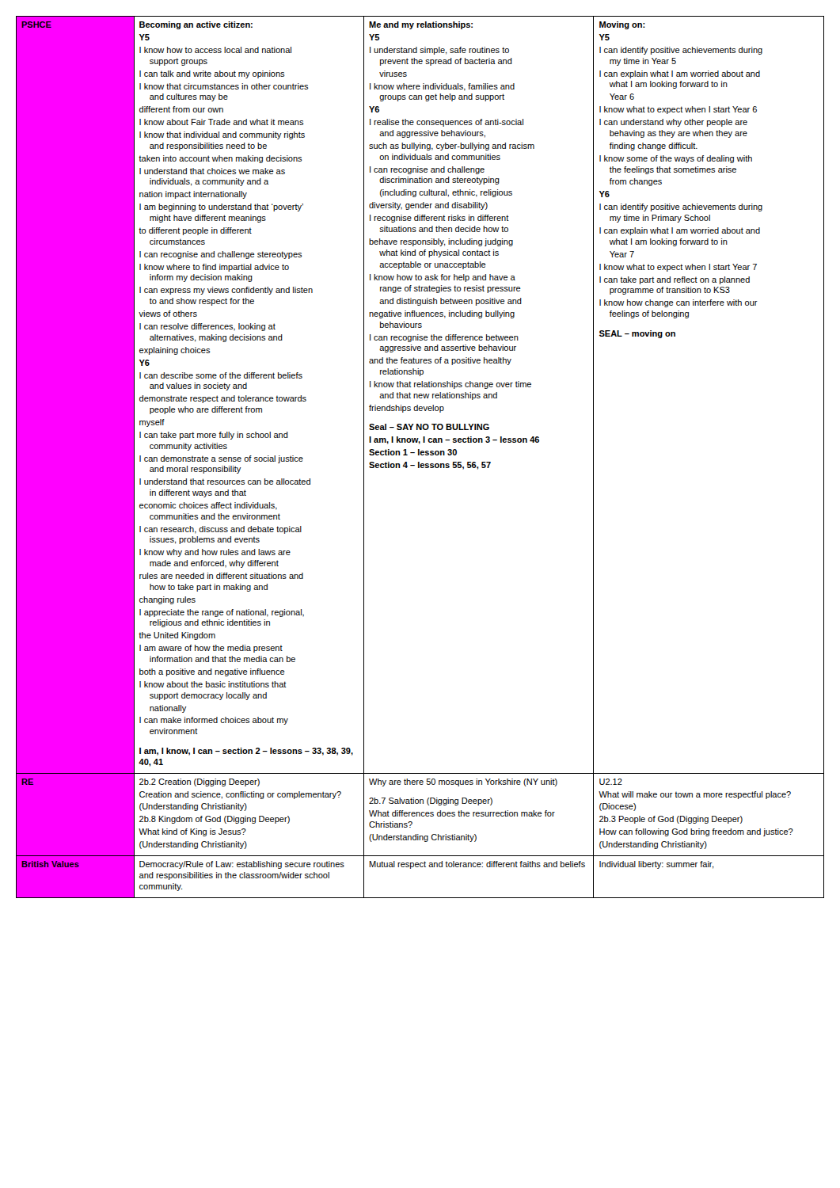| PSHCE | Becoming an active citizen: Y5 I know how to access local and national support groups I can talk and write about my opinions I know that circumstances in other countries and cultures may be different from our own I know about Fair Trade and what it means I know that individual and community rights and responsibilities need to be taken into account when making decisions I understand that choices we make as individuals, a community and a nation impact internationally I am beginning to understand that ‘poverty’ might have different meanings to different people in different circumstances I can recognise and challenge stereotypes I know where to find impartial advice to inform my decision making I can express my views confidently and listen to and show respect for the views of others I can resolve differences, looking at alternatives, making decisions and explaining choices Y6 I can describe some of the different beliefs and values in society and demonstrate respect and tolerance towards people who are different from myself I can take part more fully in school and community activities I can demonstrate a sense of social justice and moral responsibility I understand that resources can be allocated in different ways and that economic choices affect individuals, communities and the environment I can research, discuss and debate topical issues, problems and events I know why and how rules and laws are made and enforced, why different rules are needed in different situations and how to take part in making and changing rules I appreciate the range of national, regional, religious and ethnic identities in the United Kingdom I am aware of how the media present information and that the media can be both a positive and negative influence I know about the basic institutions that support democracy locally and nationally I can make informed choices about my environment I am, I know, I can – section 2 – lessons – 33, 38, 39, 40, 41 | Me and my relationships: Y5 I understand simple, safe routines to prevent the spread of bacteria and viruses I know where individuals, families and groups can get help and support Y6 I realise the consequences of anti-social and aggressive behaviours, such as bullying, cyber-bullying and racism on individuals and communities I can recognise and challenge discrimination and stereotyping (including cultural, ethnic, religious diversity, gender and disability) I recognise different risks in different situations and then decide how to behave responsibly, including judging what kind of physical contact is acceptable or unacceptable I know how to ask for help and have a range of strategies to resist pressure and distinguish between positive and negative influences, including bullying behaviours I can recognise the difference between aggressive and assertive behaviour and the features of a positive healthy relationship I know that relationships change over time and that new relationships and friendships develop Seal – SAY NO TO BULLYING I am, I know, I can – section 3 – lesson 46 Section 1 – lesson 30 Section 4 – lessons 55, 56, 57 | Moving on: Y5 I can identify positive achievements during my time in Year 5 I can explain what I am worried about and what I am looking forward to in Year 6 I know what to expect when I start Year 6 I can understand why other people are behaving as they are when they are finding change difficult. I know some of the ways of dealing with the feelings that sometimes arise from changes Y6 I can identify positive achievements during my time in Primary School I can explain what I am worried about and what I am looking forward to in Year 7 I know what to expect when I start Year 7 I can take part and reflect on a planned programme of transition to KS3 I know how change can interfere with our feelings of belonging SEAL – moving on |
| RE | 2b.2 Creation (Digging Deeper) Creation and science, conflicting or complementary? (Understanding Christianity) 2b.8 Kingdom of God (Digging Deeper) What kind of King is Jesus? (Understanding Christianity) | Why are there 50 mosques in Yorkshire (NY unit) 2b.7 Salvation (Digging Deeper) What differences does the resurrection make for Christians? (Understanding Christianity) | U2.12 What will make our town a more respectful place? (Diocese) 2b.3 People of God (Digging Deeper) How can following God bring freedom and justice? (Understanding Christianity) |
| British Values | Democracy/Rule of Law: establishing secure routines and responsibilities in the classroom/wider school community. | Mutual respect and tolerance: different faiths and beliefs | Individual liberty: summer fair, |